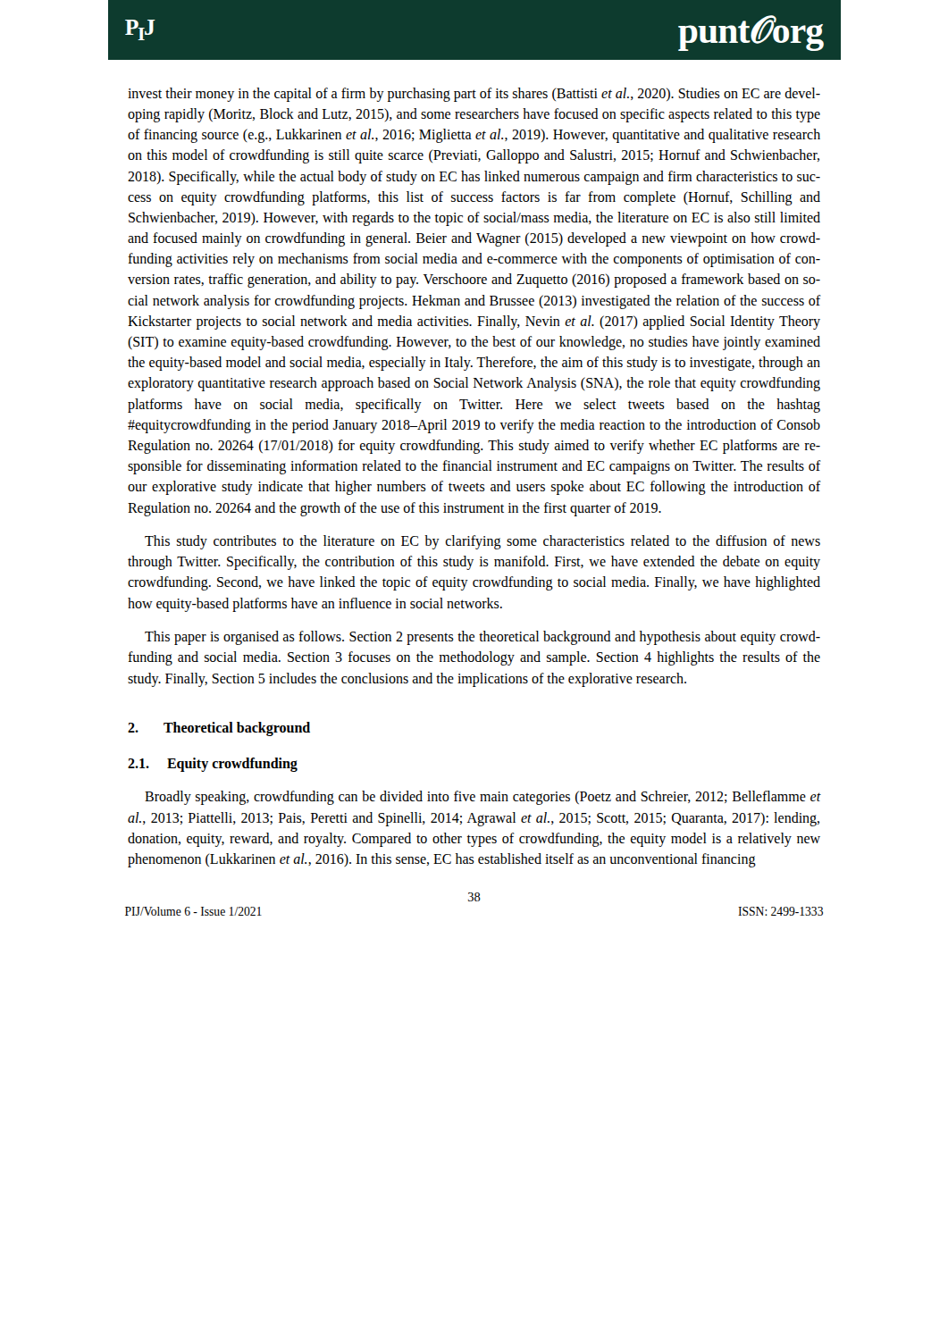PIJ
punt𝒪org
invest their money in the capital of a firm by purchasing part of its shares (Battisti et al., 2020). Studies on EC are developing rapidly (Moritz, Block and Lutz, 2015), and some researchers have focused on specific aspects related to this type of financing source (e.g., Lukkarinen et al., 2016; Miglietta et al., 2019). However, quantitative and qualitative research on this model of crowdfunding is still quite scarce (Previati, Galloppo and Salustri, 2015; Hornuf and Schwienbacher, 2018). Specifically, while the actual body of study on EC has linked numerous campaign and firm characteristics to success on equity crowdfunding platforms, this list of success factors is far from complete (Hornuf, Schilling and Schwienbacher, 2019). However, with regards to the topic of social/mass media, the literature on EC is also still limited and focused mainly on crowdfunding in general. Beier and Wagner (2015) developed a new viewpoint on how crowdfunding activities rely on mechanisms from social media and e-commerce with the components of optimisation of conversion rates, traffic generation, and ability to pay. Verschoore and Zuquetto (2016) proposed a framework based on social network analysis for crowdfunding projects. Hekman and Brussee (2013) investigated the relation of the success of Kickstarter projects to social network and media activities. Finally, Nevin et al. (2017) applied Social Identity Theory (SIT) to examine equity-based crowdfunding. However, to the best of our knowledge, no studies have jointly examined the equity-based model and social media, especially in Italy. Therefore, the aim of this study is to investigate, through an exploratory quantitative research approach based on Social Network Analysis (SNA), the role that equity crowdfunding platforms have on social media, specifically on Twitter. Here we select tweets based on the hashtag #equitycrowdfunding in the period January 2018–April 2019 to verify the media reaction to the introduction of Consob Regulation no. 20264 (17/01/2018) for equity crowdfunding. This study aimed to verify whether EC platforms are responsible for disseminating information related to the financial instrument and EC campaigns on Twitter. The results of our explorative study indicate that higher numbers of tweets and users spoke about EC following the introduction of Regulation no. 20264 and the growth of the use of this instrument in the first quarter of 2019.
This study contributes to the literature on EC by clarifying some characteristics related to the diffusion of news through Twitter. Specifically, the contribution of this study is manifold. First, we have extended the debate on equity crowdfunding. Second, we have linked the topic of equity crowdfunding to social media. Finally, we have highlighted how equity-based platforms have an influence in social networks.
This paper is organised as follows. Section 2 presents the theoretical background and hypothesis about equity crowdfunding and social media. Section 3 focuses on the methodology and sample. Section 4 highlights the results of the study. Finally, Section 5 includes the conclusions and the implications of the explorative research.
2. Theoretical background
2.1. Equity crowdfunding
Broadly speaking, crowdfunding can be divided into five main categories (Poetz and Schreier, 2012; Belleflamme et al., 2013; Piattelli, 2013; Pais, Peretti and Spinelli, 2014; Agrawal et al., 2015; Scott, 2015; Quaranta, 2017): lending, donation, equity, reward, and royalty. Compared to other types of crowdfunding, the equity model is a relatively new phenomenon (Lukkarinen et al., 2016). In this sense, EC has established itself as an unconventional financing
38
PIJ/Volume 6 - Issue 1/2021 ISSN: 2499-1333